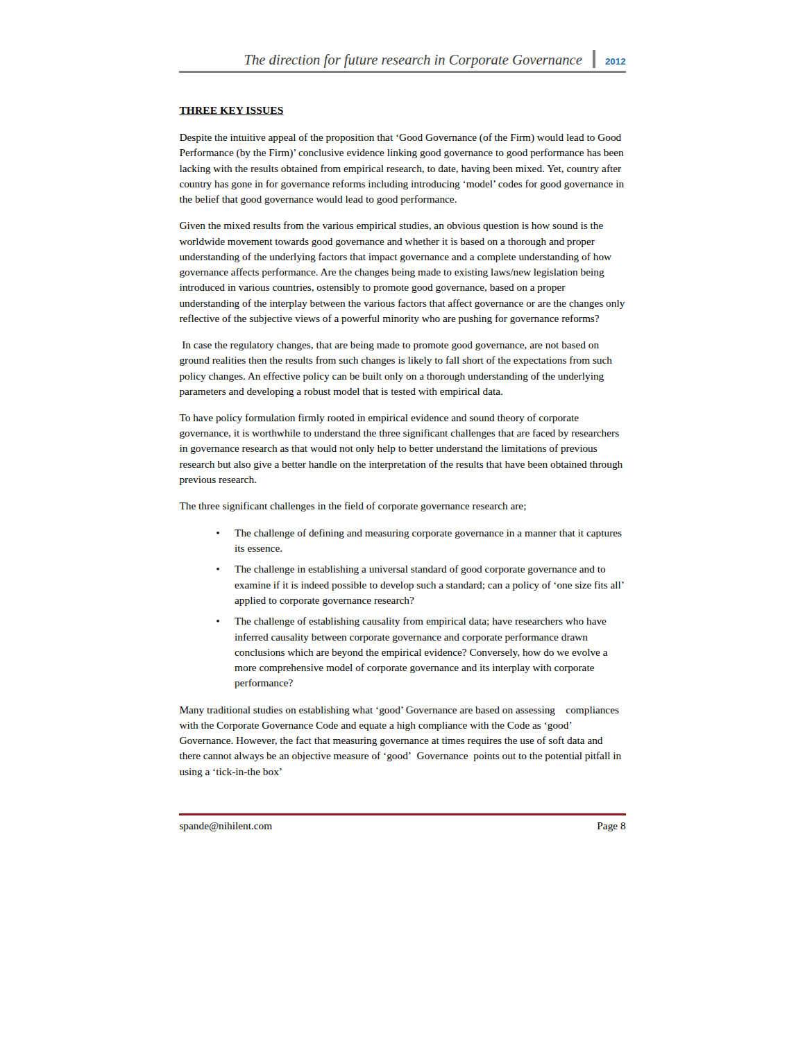The direction for future research in Corporate Governance 2012
THREE KEY ISSUES
Despite the intuitive appeal of the proposition that ‘Good Governance (of the Firm) would lead to Good Performance (by the Firm)’ conclusive evidence linking good governance to good performance has been lacking with the results obtained from empirical research, to date, having been mixed. Yet, country after country has gone in for governance reforms including introducing ‘model’ codes for good governance in the belief that good governance would lead to good performance.
Given the mixed results from the various empirical studies, an obvious question is how sound is the worldwide movement towards good governance and whether it is based on a thorough and proper understanding of the underlying factors that impact governance and a complete understanding of how governance affects performance. Are the changes being made to existing laws/new legislation being introduced in various countries, ostensibly to promote good governance, based on a proper understanding of the interplay between the various factors that affect governance or are the changes only reflective of the subjective views of a powerful minority who are pushing for governance reforms?
In case the regulatory changes, that are being made to promote good governance, are not based on ground realities then the results from such changes is likely to fall short of the expectations from such policy changes. An effective policy can be built only on a thorough understanding of the underlying parameters and developing a robust model that is tested with empirical data.
To have policy formulation firmly rooted in empirical evidence and sound theory of corporate governance, it is worthwhile to understand the three significant challenges that are faced by researchers in governance research as that would not only help to better understand the limitations of previous research but also give a better handle on the interpretation of the results that have been obtained through previous research.
The three significant challenges in the field of corporate governance research are;
The challenge of defining and measuring corporate governance in a manner that it captures its essence.
The challenge in establishing a universal standard of good corporate governance and to examine if it is indeed possible to develop such a standard; can a policy of ‘one size fits all’ applied to corporate governance research?
The challenge of establishing causality from empirical data; have researchers who have inferred causality between corporate governance and corporate performance drawn conclusions which are beyond the empirical evidence? Conversely, how do we evolve a more comprehensive model of corporate governance and its interplay with corporate performance?
Many traditional studies on establishing what ‘good’ Governance are based on assessing compliances with the Corporate Governance Code and equate a high compliance with the Code as ‘good’ Governance. However, the fact that measuring governance at times requires the use of soft data and there cannot always be an objective measure of ‘good’ Governance points out to the potential pitfall in using a ‘tick-in-the box’
spande@nihilent.com Page 8